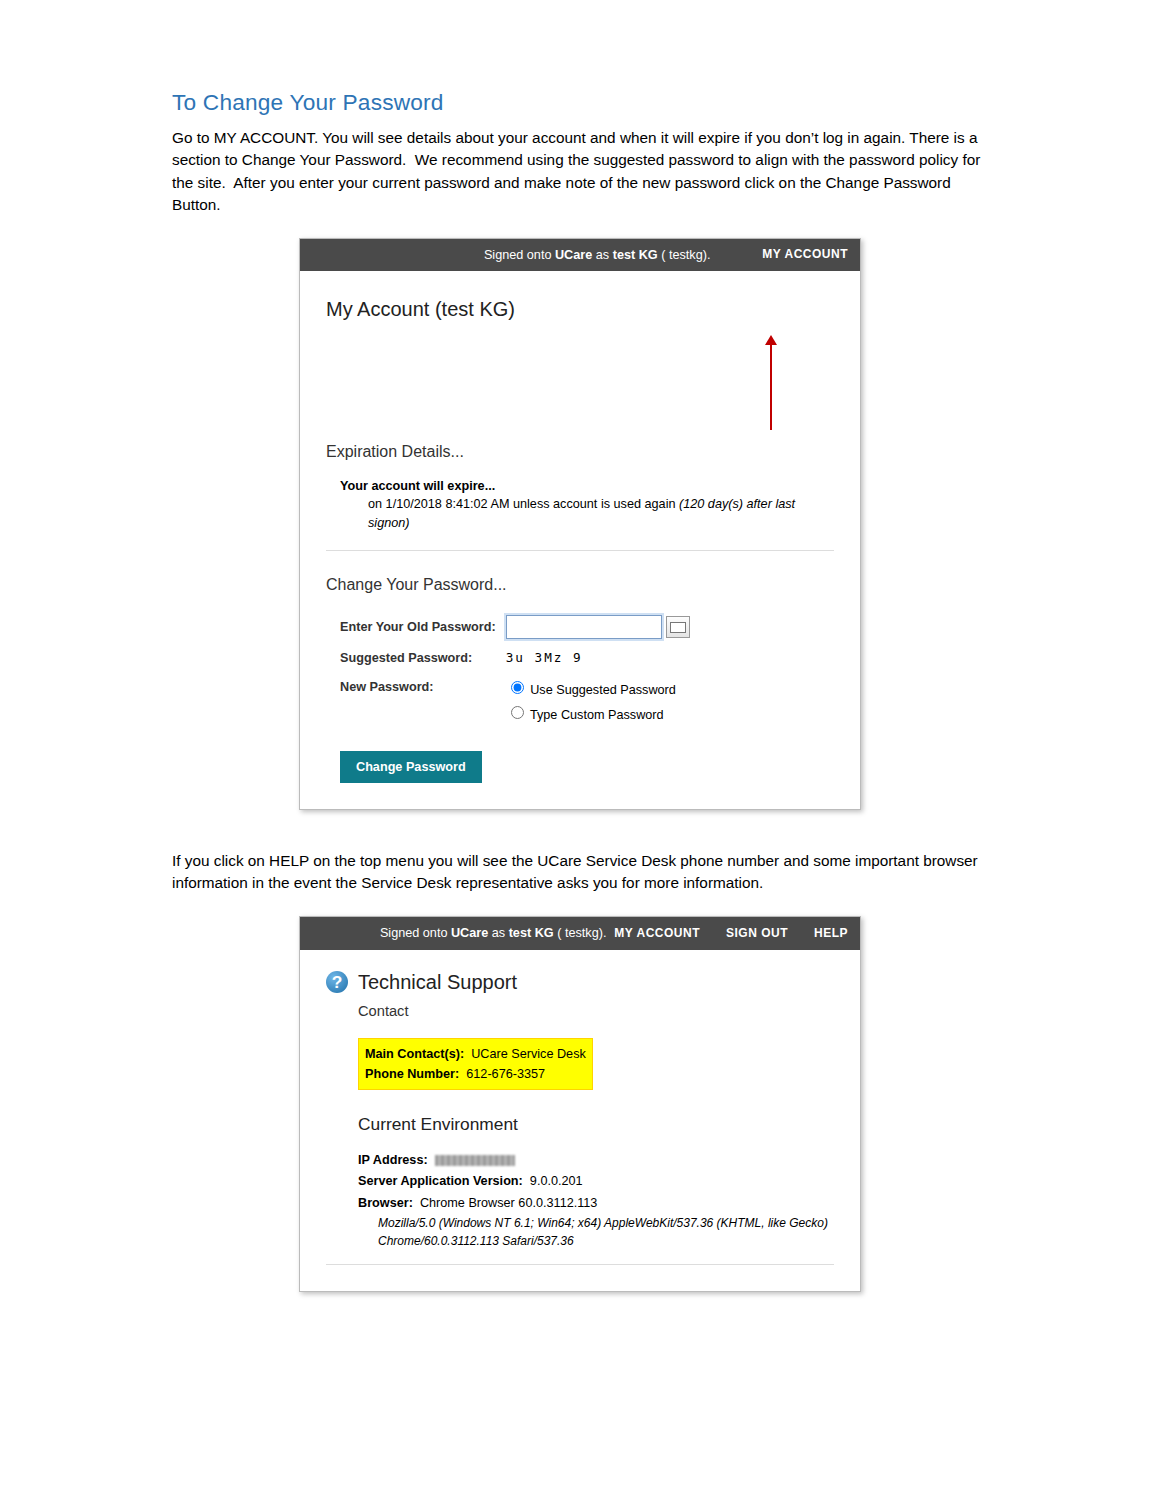To Change Your Password
Go to MY ACCOUNT. You will see details about your account and when it will expire if you don’t log in again. There is a section to Change Your Password. We recommend using the suggested password to align with the password policy for the site. After you enter your current password and make note of the new password click on the Change Password Button.
Signed onto UCare as test KG ( testkg). MY ACCOUNT
My Account (test KG)
Expiration Details...
Your account will expire...
on 1/10/2018 8:41:02 AM unless account is used again (120 day(s) after last signon)
Change Your Password...
| Enter Your Old Password : | |
| Suggested Password: | 3u 3Mz 9 |
| New Password: | Use Suggested Password Type Custom Password |
Change Password
If you click on HELP on the top menu you will see the UCare Service Desk phone number and some important browser information in the event the Service Desk representative asks you for more information.
Signed onto UCare as test KG ( testkg). MY ACCOUNT SIGN OUT HELP
?
Technical Support
Contact
Main Contact(s): UCare Service Desk
Phone Number: 612-676-3357
Current Environment
IP Address:
Server Application Version: 9.0.0.201
Browser: Chrome Browser 60.0.3112.113
Mozilla/5.0 (Windows NT 6.1; Win64; x64) AppleWebKit/537.36 (KHTML, like Gecko) Chrome/60.0.3112.113 Safari/537.36